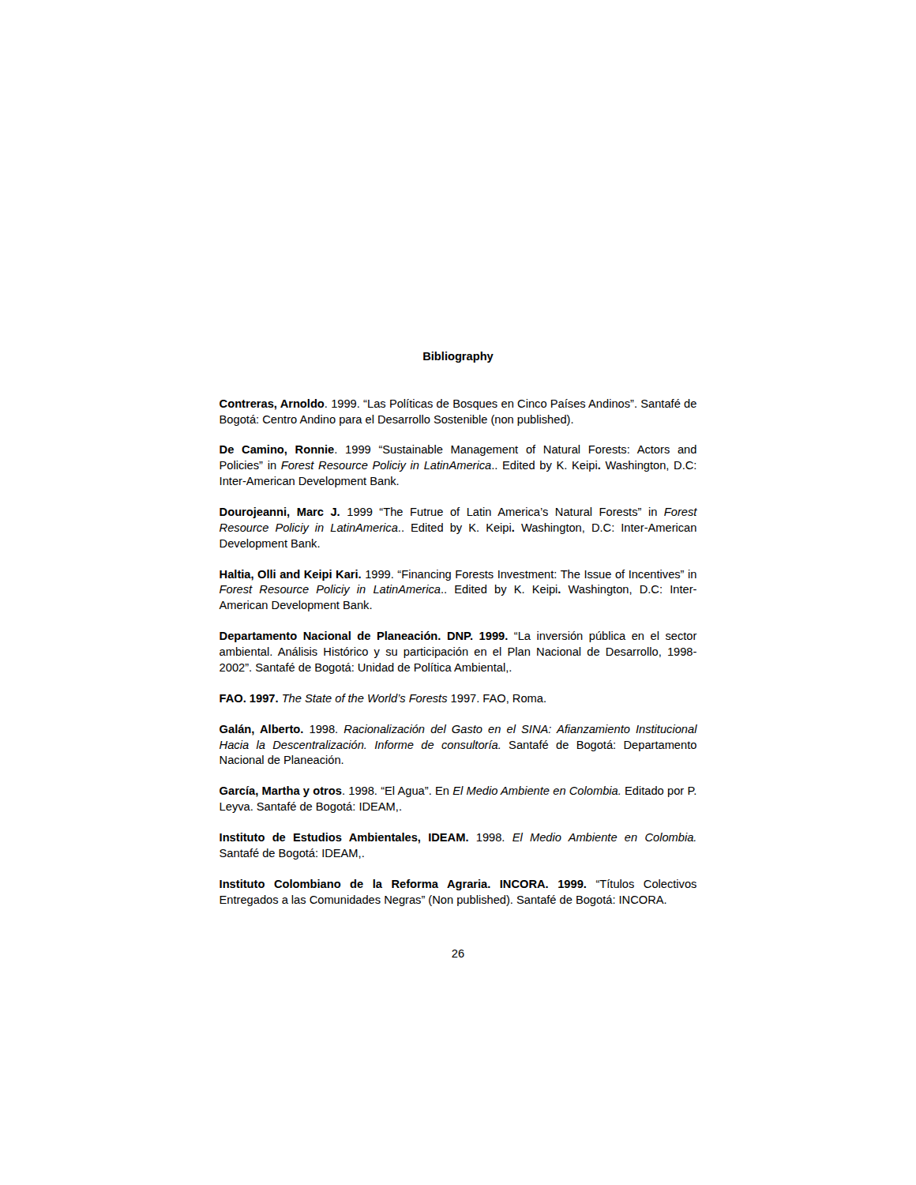Bibliography
Contreras, Arnoldo. 1999. “Las Políticas de Bosques en Cinco Países Andinos”. Santafé de Bogotá: Centro Andino para el Desarrollo Sostenible (non published).
De Camino, Ronnie. 1999 “Sustainable Management of Natural Forests: Actors and Policies” in Forest Resource Policiy in LatinAmerica.. Edited by K. Keipi. Washington, D.C: Inter-American Development Bank.
Dourojeanni, Marc J. 1999 “The Futrue of Latin America’s Natural Forests” in Forest Resource Policiy in LatinAmerica.. Edited by K. Keipi. Washington, D.C: Inter-American Development Bank.
Haltia, Olli and Keipi Kari. 1999. “Financing Forests Investment: The Issue of Incentives” in Forest Resource Policiy in LatinAmerica.. Edited by K. Keipi. Washington, D.C: Inter-American Development Bank.
Departamento Nacional de Planeación. DNP. 1999. “La inversión pública en el sector ambiental. Análisis Histórico y su participación en el Plan Nacional de Desarrollo, 1998-2002”. Santafé de Bogotá: Unidad de Política Ambiental,.
FAO. 1997. The State of the World’s Forests 1997. FAO, Roma.
Galán, Alberto. 1998. Racionalización del Gasto en el SINA: Afianzamiento Institucional Hacia la Descentralización. Informe de consultoría. Santafé de Bogotá: Departamento Nacional de Planeación.
García, Martha y otros. 1998. “El Agua”. En El Medio Ambiente en Colombia. Editado por P. Leyva. Santafé de Bogotá: IDEAM,.
Instituto de Estudios Ambientales, IDEAM. 1998. El Medio Ambiente en Colombia. Santafé de Bogotá: IDEAM,.
Instituto Colombiano de la Reforma Agraria. INCORA. 1999. “Títulos Colectivos Entregados a las Comunidades Negras” (Non published). Santafé de Bogotá: INCORA.
26